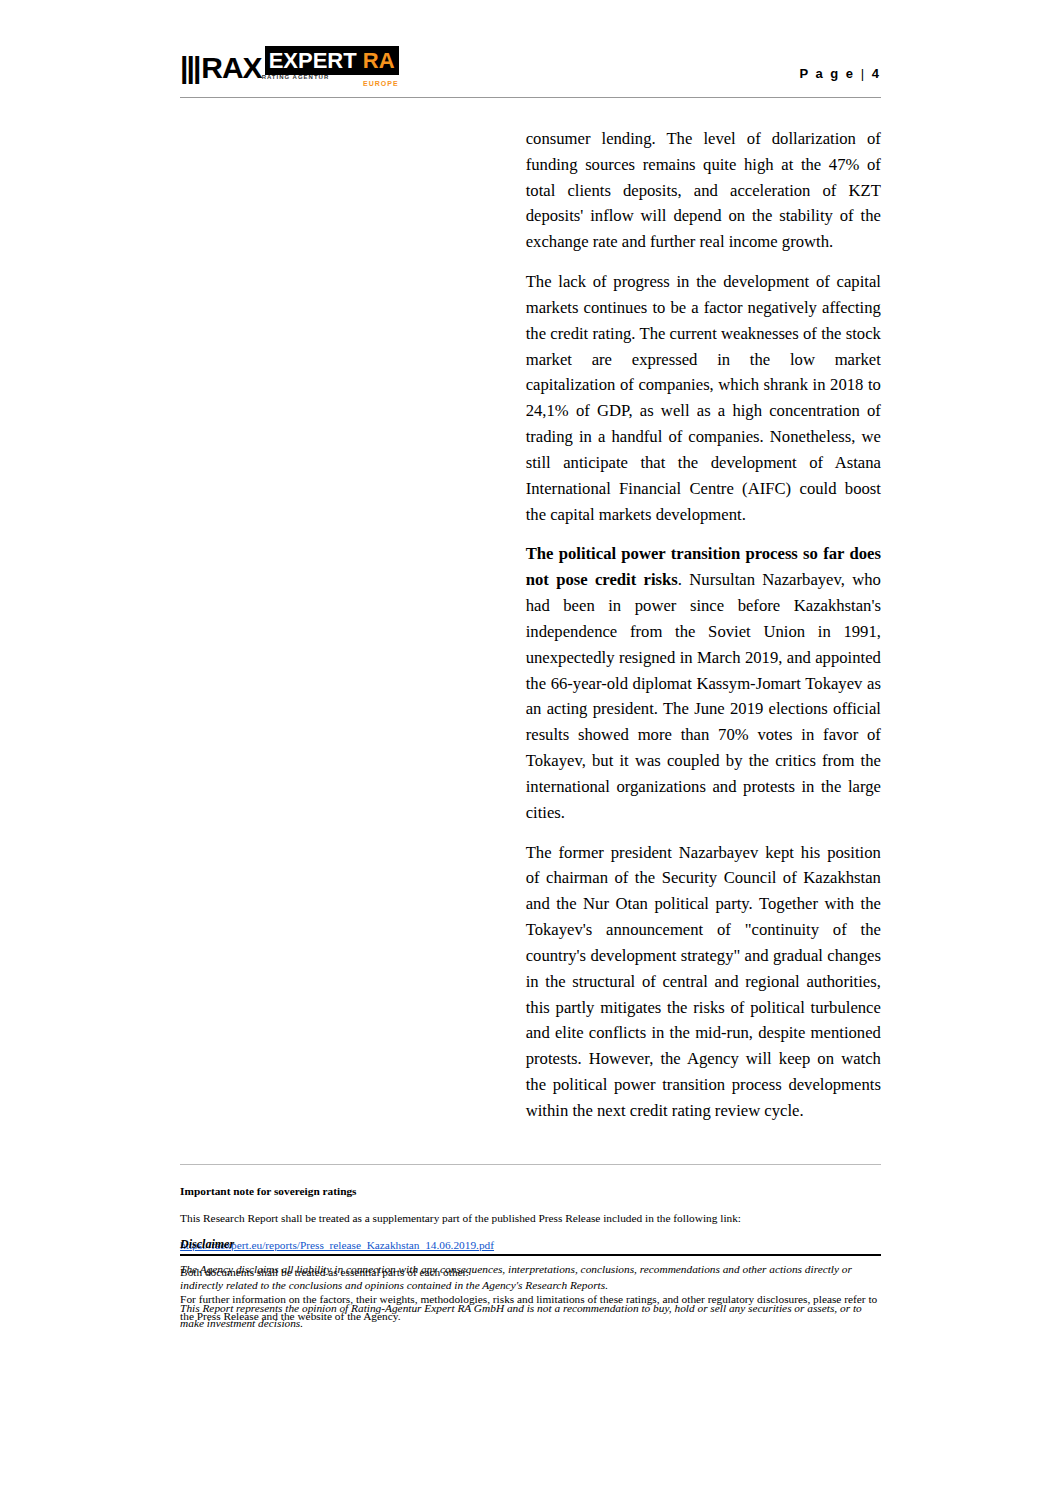||| RAX EXPERT RA RATING AGENTUR EUROPE
P a g e | 4
consumer lending. The level of dollarization of funding sources remains quite high at the 47% of total clients deposits, and acceleration of KZT deposits' inflow will depend on the stability of the exchange rate and further real income growth.
The lack of progress in the development of capital markets continues to be a factor negatively affecting the credit rating. The current weaknesses of the stock market are expressed in the low market capitalization of companies, which shrank in 2018 to 24,1% of GDP, as well as a high concentration of trading in a handful of companies. Nonetheless, we still anticipate that the development of Astana International Financial Centre (AIFC) could boost the capital markets development.
The political power transition process so far does not pose credit risks. Nursultan Nazarbayev, who had been in power since before Kazakhstan's independence from the Soviet Union in 1991, unexpectedly resigned in March 2019, and appointed the 66-year-old diplomat Kassym-Jomart Tokayev as an acting president. The June 2019 elections official results showed more than 70% votes in favor of Tokayev, but it was coupled by the critics from the international organizations and protests in the large cities.
The former president Nazarbayev kept his position of chairman of the Security Council of Kazakhstan and the Nur Otan political party. Together with the Tokayev's announcement of "continuity of the country's development strategy" and gradual changes in the structural of central and regional authorities, this partly mitigates the risks of political turbulence and elite conflicts in the mid-run, despite mentioned protests. However, the Agency will keep on watch the political power transition process developments within the next credit rating review cycle.
Important note for sovereign ratings
This Research Report shall be treated as a supplementary part of the published Press Release included in the following link:
https://raexpert.eu/reports/Press_release_Kazakhstan_14.06.2019.pdf
Both documents shall be treated as essential parts of each other.
For further information on the factors, their weights, methodologies, risks and limitations of these ratings, and other regulatory disclosures, please refer to the Press Release and the website of the Agency.
Disclaimer
The Agency disclaims all liability in connection with any consequences, interpretations, conclusions, recommendations and other actions directly or indirectly related to the conclusions and opinions contained in the Agency's Research Reports.
This Report represents the opinion of Rating-Agentur Expert RA GmbH and is not a recommendation to buy, hold or sell any securities or assets, or to make investment decisions.